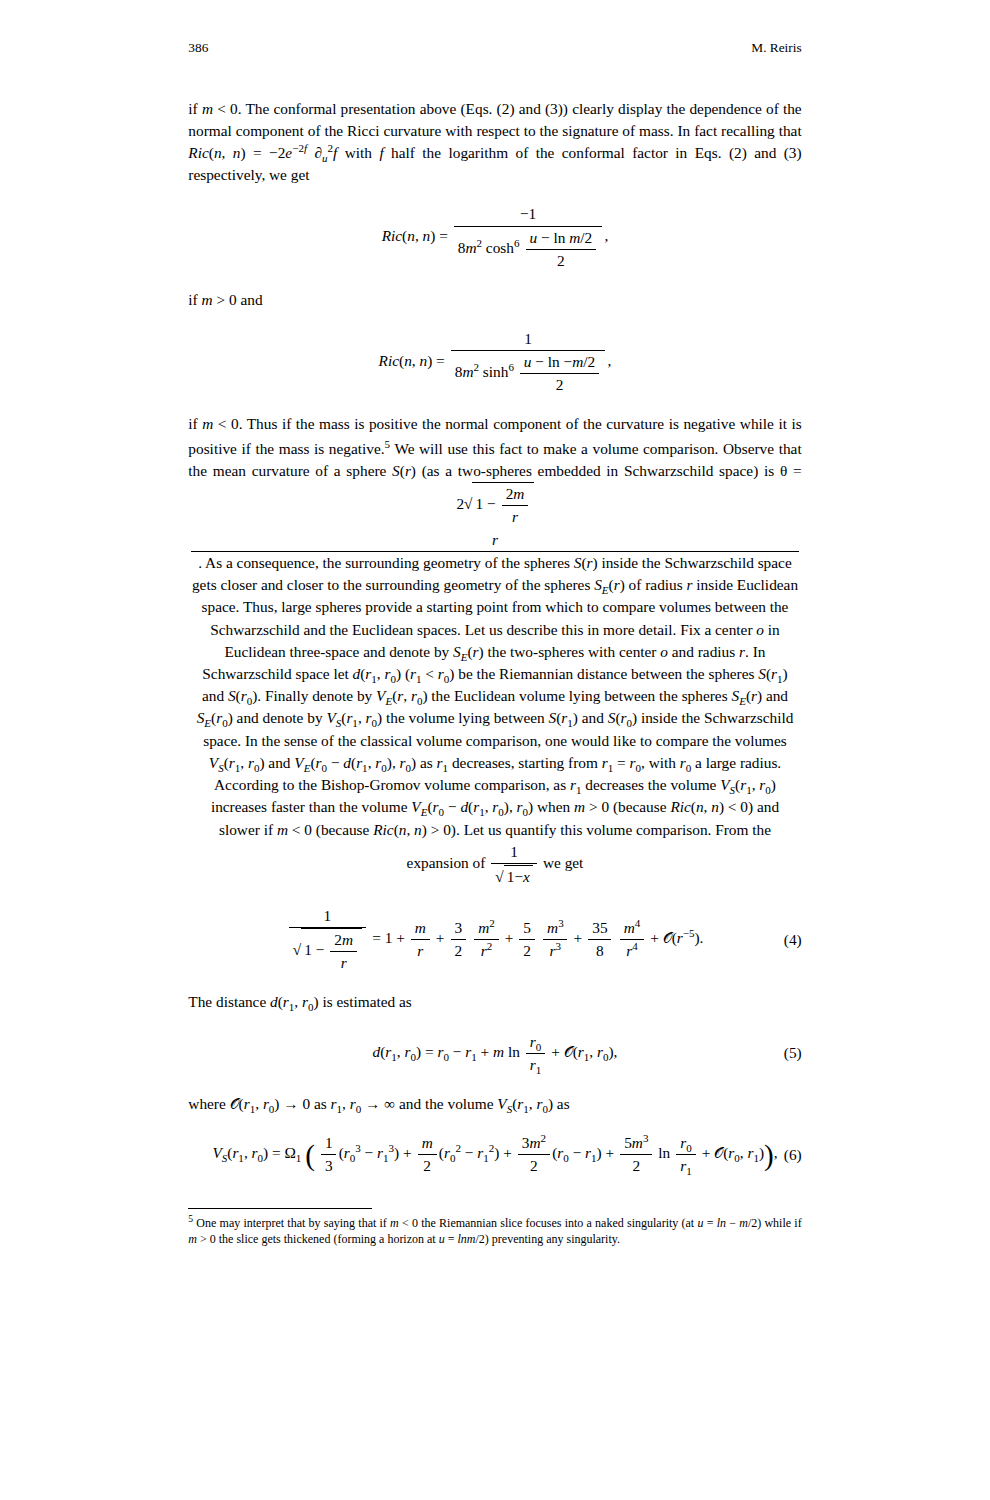386 M. Reiris
if m < 0. The conformal presentation above (Eqs. (2) and (3)) clearly display the dependence of the normal component of the Ricci curvature with respect to the signature of mass. In fact recalling that Ric(n, n) = −2e−2f ∂u2f with f half the logarithm of the conformal factor in Eqs. (2) and (3) respectively, we get
Ric(n, n) = −1 8m2 cosh6 u − ln m/22 ,
if m > 0 and
Ric(n, n) = 1 8m2 sinh6 u − ln −m/22 ,
if m < 0. Thus if the mass is positive the normal component of the curvature is negative while it is positive if the mass is negative.5 We will use this fact to make a volume comparison. Observe that the mean curvature of a sphere S(r) (as a two-spheres embedded in Schwarzschild space) is θ = 2√1 − 2m r r. As a consequence, the surrounding geometry of the spheres S(r) inside the Schwarzschild space gets closer and closer to the surrounding geometry of the spheres SE(r) of radius r inside Euclidean space. Thus, large spheres provide a starting point from which to compare volumes between the Schwarzschild and the Euclidean spaces. Let us describe this in more detail. Fix a center o in Euclidean three-space and denote by SE(r) the two-spheres with center o and radius r. In Schwarzschild space let d(r1, r0) (r1 < r0) be the Riemannian distance between the spheres S(r1) and S(r0). Finally denote by VE(r, r0) the Euclidean volume lying between the spheres SE(r) and SE(r0) and denote by VS(r1, r0) the volume lying between S(r1) and S(r0) inside the Schwarzschild space. In the sense of the classical volume comparison, one would like to compare the volumes VS(r1, r0) and VE(r0 − d(r1, r0), r0) as r1 decreases, starting from r1 = r0, with r0 a large radius. According to the Bishop-Gromov volume comparison, as r1 decreases the volume VS(r1, r0) increases faster than the volume VE(r0 − d(r1, r0), r0) when m > 0 (because Ric(n, n) < 0) and slower if m < 0 (because Ric(n, n) > 0). Let us quantify this volume comparison. From the expansion of 1√1−x we get
1 √1 − 2m r = 1 + mr + 32 m2 r2 + 52 m3 r3 + 358 m4 r4 + 𝒪(r−5). (4)
The distance d(r1, r0) is estimated as
d(r1, r0) = r0 − r1 + m ln r0 r1 + 𝒪(r1, r0), (5)
where 𝒪(r1, r0) → 0 as r1, r0 → ∞ and the volume VS(r1, r0) as
VS(r1, r0) = Ω1 ( 13(r03 − r13) + m 2(r02 − r12) + 3m22(r0 − r1) + 5m32 ln r0 r1 + 𝒪(r0, r1)), (6)
5 One may interpret that by saying that if m < 0 the Riemannian slice focuses into a naked singularity (at u = ln − m/2) while if m > 0 the slice gets thickened (forming a horizon at u = lnm/2) preventing any singularity.